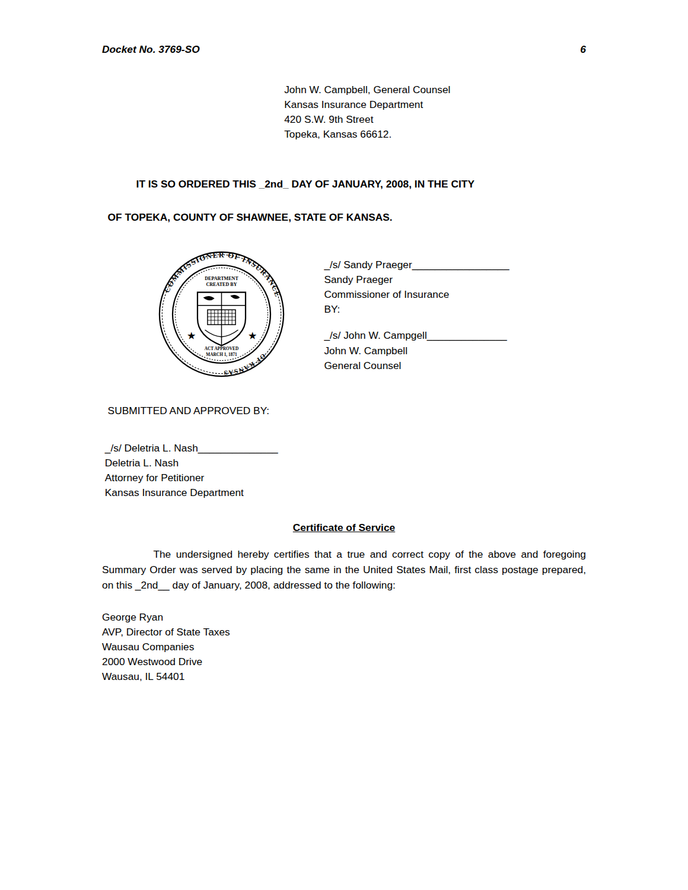Docket No. 3769-SO 6
John W. Campbell, General Counsel
Kansas Insurance Department
420 S.W. 9th Street
Topeka, Kansas 66612.
IT IS SO ORDERED THIS _2nd_ DAY OF JANUARY, 2008, IN THE CITY
OF TOPEKA, COUNTY OF SHAWNEE, STATE OF KANSAS.
_/s/ Sandy Praeger_________________
Sandy Praeger
Commissioner of Insurance
BY:
_/s/ John W. Campgell______________
John W. Campbell
General Counsel
SUBMITTED AND APPROVED BY:
_/s/ Deletria L. Nash______________
Deletria L. Nash
Attorney for Petitioner
Kansas Insurance Department
Certificate of Service
The undersigned hereby certifies that a true and correct copy of the above and foregoing Summary Order was served by placing the same in the United States Mail, first class postage prepared, on this _2nd__ day of January, 2008, addressed to the following:
George Ryan
AVP, Director of State Taxes
Wausau Companies
2000 Westwood Drive
Wausau, IL 54401